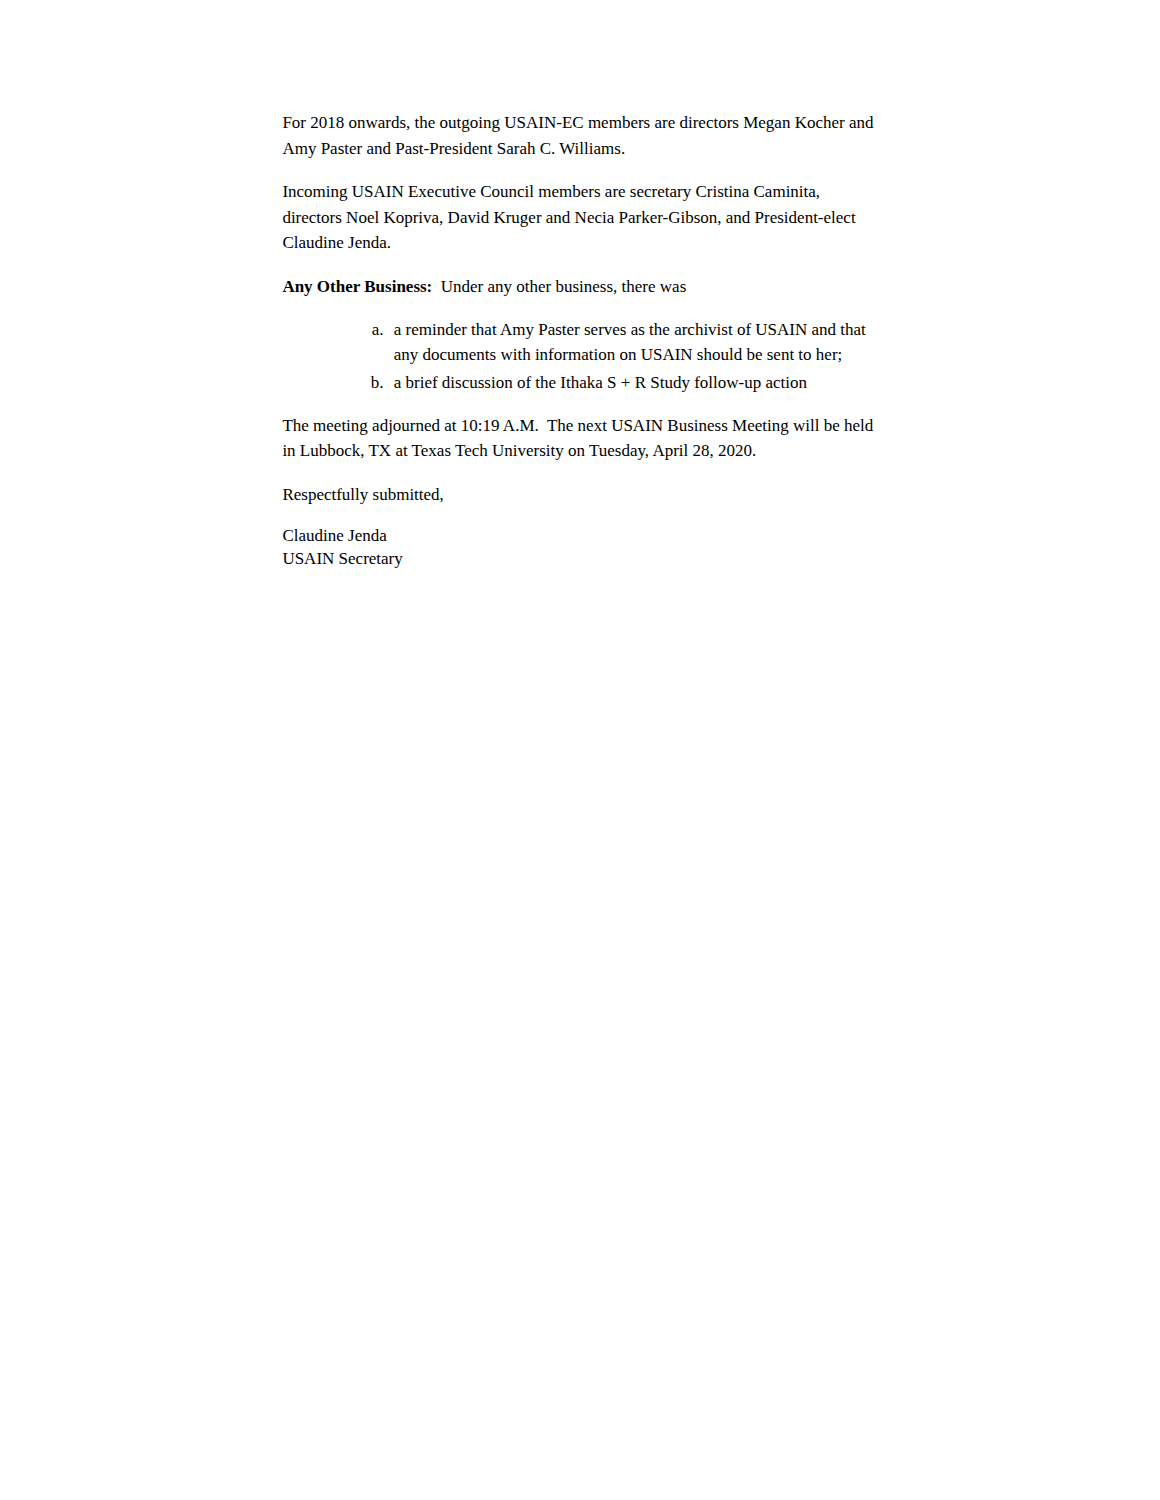For 2018 onwards, the outgoing USAIN-EC members are directors Megan Kocher and Amy Paster and Past-President Sarah C. Williams.
Incoming USAIN Executive Council members are secretary Cristina Caminita, directors Noel Kopriva, David Kruger and Necia Parker-Gibson, and President-elect Claudine Jenda.
Any Other Business: Under any other business, there was
a reminder that Amy Paster serves as the archivist of USAIN and that any documents with information on USAIN should be sent to her;
a brief discussion of the Ithaka S + R Study follow-up action
The meeting adjourned at 10:19 A.M. The next USAIN Business Meeting will be held in Lubbock, TX at Texas Tech University on Tuesday, April 28, 2020.
Respectfully submitted,
Claudine Jenda
USAIN Secretary